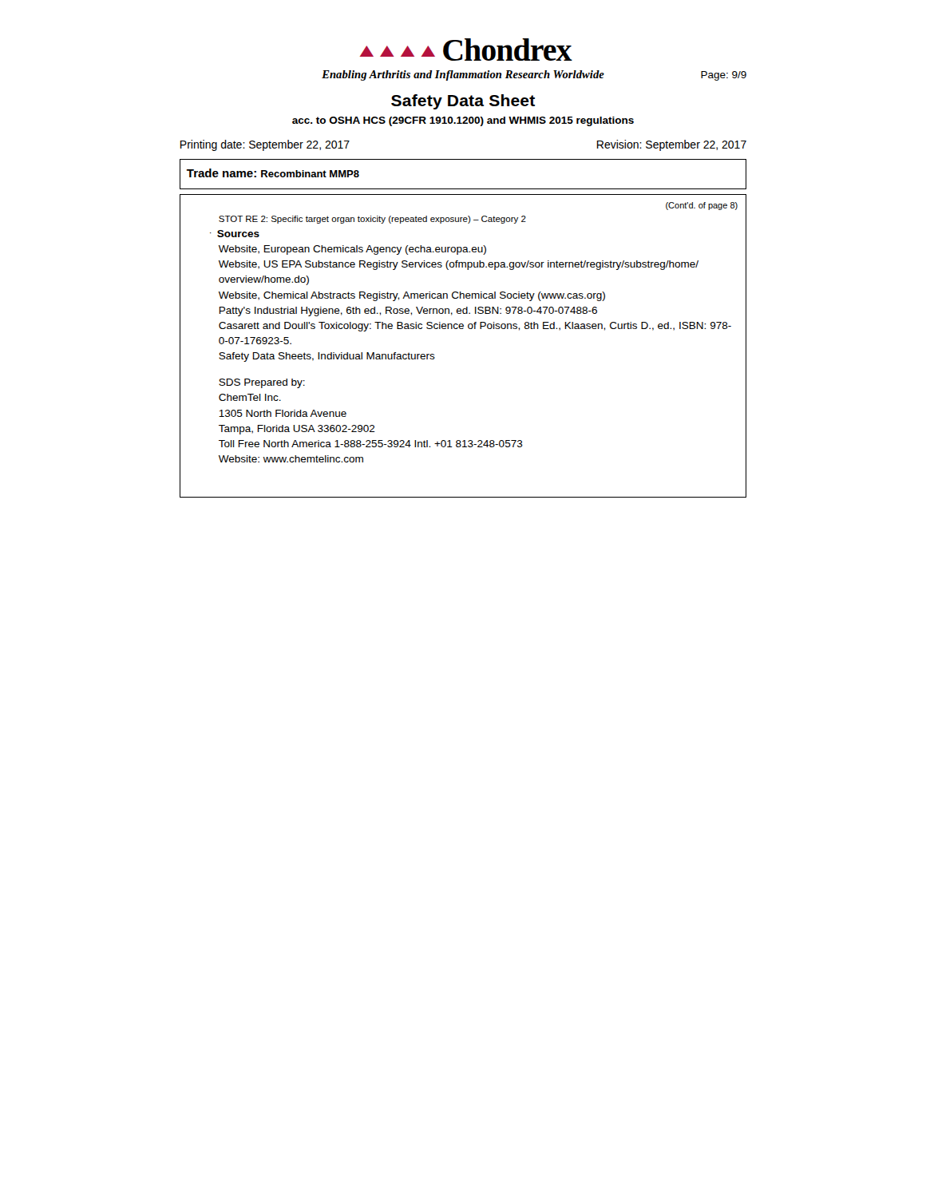Page: 9/9
▲▲▲▲Chondrex
Enabling Arthritis and Inflammation Research Worldwide
Safety Data Sheet
acc. to OSHA HCS (29CFR 1910.1200) and WHMIS 2015 regulations
Printing date: September 22, 2017 Revision: September 22, 2017
Trade name: Recombinant MMP8
(Cont'd. of page 8)
STOT RE 2: Specific target organ toxicity (repeated exposure) – Category 2
·Sources
Website, European Chemicals Agency (echa.europa.eu)
Website, US EPA Substance Registry Services (ofmpub.epa.gov/sor internet/registry/substreg/home/
overview/home.do)
Website, Chemical Abstracts Registry, American Chemical Society (www.cas.org)
Patty's Industrial Hygiene, 6th ed., Rose, Vernon, ed. ISBN: 978-0-470-07488-6
Casarett and Doull's Toxicology: The Basic Science of Poisons, 8th Ed., Klaasen, Curtis D., ed., ISBN: 978-0-07-176923-5.
Safety Data Sheets, Individual Manufacturers
SDS Prepared by:
ChemTel Inc.
1305 North Florida Avenue
Tampa, Florida USA 33602-2902
Toll Free North America 1-888-255-3924 Intl. +01 813-248-0573
Website: www.chemtelinc.com